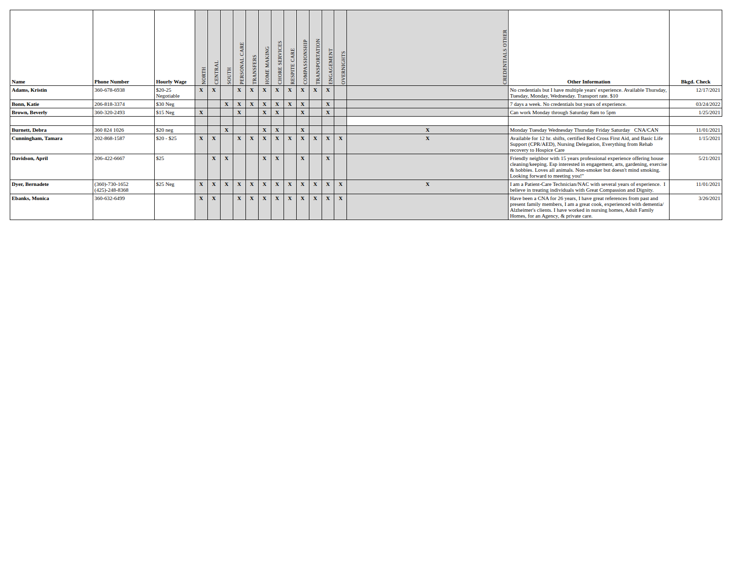| Name | Phone Number | Hourly Wage | NORTH | CENTRAL | SOUTH | PERSONAL CARE | TRANSFERS | HOME MAKING | CHORE SERVICES | RESPITE CARE | COMPASSIONSHIP | TRANSPORTATION | ENGAGEMENT | OVERNIGHTS | CREDENTIALS OTHER | Other Information | Bkgd. Check |
| --- | --- | --- | --- | --- | --- | --- | --- | --- | --- | --- | --- | --- | --- | --- | --- | --- | --- |
| Adams, Kristin | 360-678-6938 | $20-25 Negotiable | X | X | | X | X | X | X | X | X | X | X | | | No credentials but I have multiple years' experience. Available Thursday, Tuesday, Monday, Wednesday. Transport rate. $10 | 12/17/2021 |
| Bonn, Katie | 206-818-3374 | $30 Neg | | | X | X | X | X | X | X | X | | X | | | 7 days a week. No credentials but years of experience. | 03/24/2022 |
| Brown, Beverly | 360-320-2493 | $15 Neg | X | | | X | | X | X | | X | | X | | | Can work Monday through Saturday 8am to 5pm | 1/25/2021 |
| Burnett, Debra | 360 824 1026 | $20 neg | | | X | | | X | X | | X | | | | X | Monday Tuesday Wednesday Thursday Friday Saturday CNA/CAN | 11/01/2021 |
| Cunningham, Tamara | 202-868-1587 | $20 - $25 | X | X | | X | X | X | X | X | X | X | X | X | X | Available for 12 hr. shifts, certified Red Cross First Aid, and Basic Life Support (CPR/AED), Nursing Delegation, Everything from Rehab recovery to Hospice Care | 1/15/2021 |
| Davidson, April | 206-422-6667 | $25 | | X | X | | | X | X | | X | | X | | | Friendly neighbor with 15 years professional experience offering house cleaning/keeping. Esp interested in engagement, arts, gardening, exercise & hobbies. Loves all animals. Non-smoker but doesn't mind smoking. Looking forward to meeting you!" | 5/21/2021 |
| Dyer, Bernadete | (360)-730-1652 (425)-248-8368 | $25 Neg | X | X | X | X | X | X | X | X | X | X | X | X | X | I am a Patient-Care Technician/NAC with several years of experience. I believe in treating individuals with Great Compassion and Dignity. | 11/01/2021 |
| Ebanks, Monica | 360-632-6499 | | X | X | | X | X | X | X | X | X | X | X | X | | Have been a CNA for 26 years, I have great references from past and present family members, I am a great cook, experienced with dementia/ Alzheimer's clients. I have worked in nursing homes, Adult Family Homes, for an Agency, & private care. | 3/26/2021 |